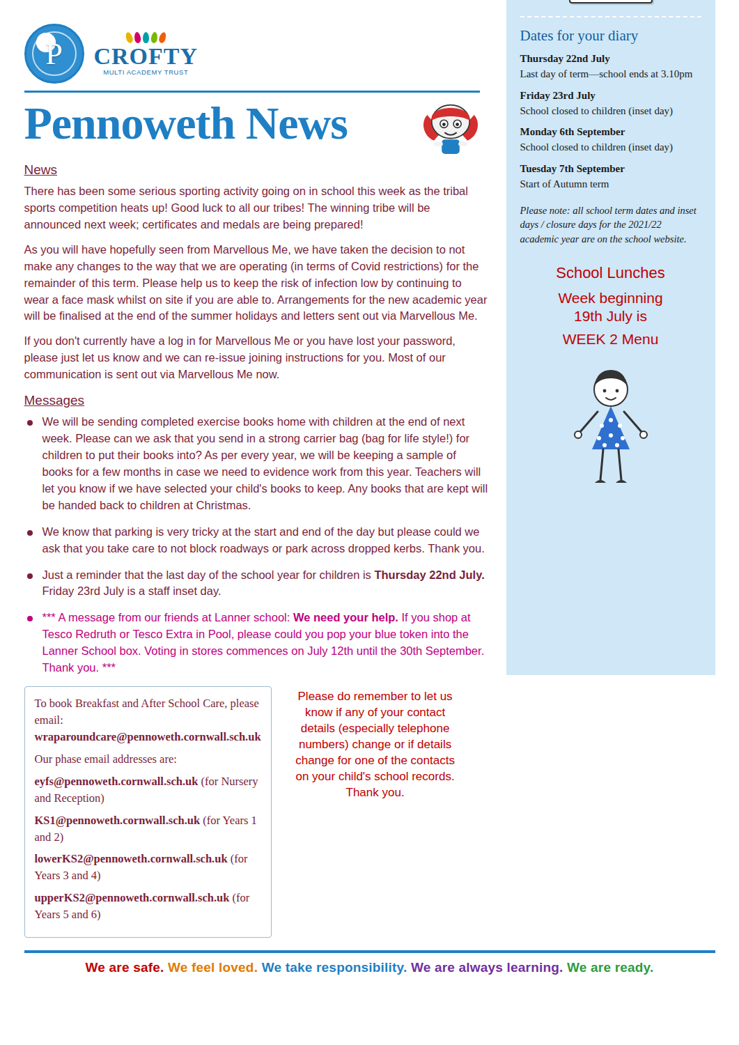CROFTY
Multi Academy Trust
Friday 16th July 2021
Pennoweth News
News
There has been some serious sporting activity going on in school this week as the tribal sports competition heats up! Good luck to all our tribes! The winning tribe will be announced next week; certificates and medals are being prepared!
As you will have hopefully seen from Marvellous Me, we have taken the decision to not make any changes to the way that we are operating (in terms of Covid restrictions) for the remainder of this term. Please help us to keep the risk of infection low by continuing to wear a face mask whilst on site if you are able to. Arrangements for the new academic year will be finalised at the end of the summer holidays and letters sent out via Marvellous Me.
If you don't currently have a log in for Marvellous Me or you have lost your password, please just let us know and we can re-issue joining instructions for you. Most of our communication is sent out via Marvellous Me now.
Messages
We will be sending completed exercise books home with children at the end of next week. Please can we ask that you send in a strong carrier bag (bag for life style!) for children to put their books into? As per every year, we will be keeping a sample of books for a few months in case we need to evidence work from this year. Teachers will let you know if we have selected your child's books to keep. Any books that are kept will be handed back to children at Christmas.
We know that parking is very tricky at the start and end of the day but please could we ask that you take care to not block roadways or park across dropped kerbs. Thank you.
Just a reminder that the last day of the school year for children is Thursday 22nd July. Friday 23rd July is a staff inset day.
*** A message from our friends at Lanner school: We need your help. If you shop at Tesco Redruth or Tesco Extra in Pool, please could you pop your blue token into the Lanner School box. Voting in stores commences on July 12th until the 30th September. Thank you. ***
To book Breakfast and After School Care, please email:
wraparoundcare@pennoweth.cornwall.sch.uk
Our phase email addresses are:
eyfs@pennoweth.cornwall.sch.uk (for Nursery and Reception)
KS1@pennoweth.cornwall.sch.uk (for Years 1 and 2)
lowerKS2@pennoweth.cornwall.sch.uk (for Years 3 and 4)
upperKS2@pennoweth.cornwall.sch.uk (for Years 5 and 6)
Please do remember to let us know if any of your contact details (especially telephone numbers) change or if details change for one of the contacts on your child's school records. Thank you.
Dates for your diary
Thursday 22nd July
Last day of term—school ends at 3.10pm
Friday 23rd July
School closed to children (inset day)
Monday 6th September
School closed to children (inset day)
Tuesday 7th September
Start of Autumn term
Please note: all school term dates and inset days / closure days for the 2021/22 academic year are on the school website.
School Lunches
Week beginning
19th July is
WEEK 2 Menu
We are safe. We feel loved. We take responsibility. We are always learning. We are ready.